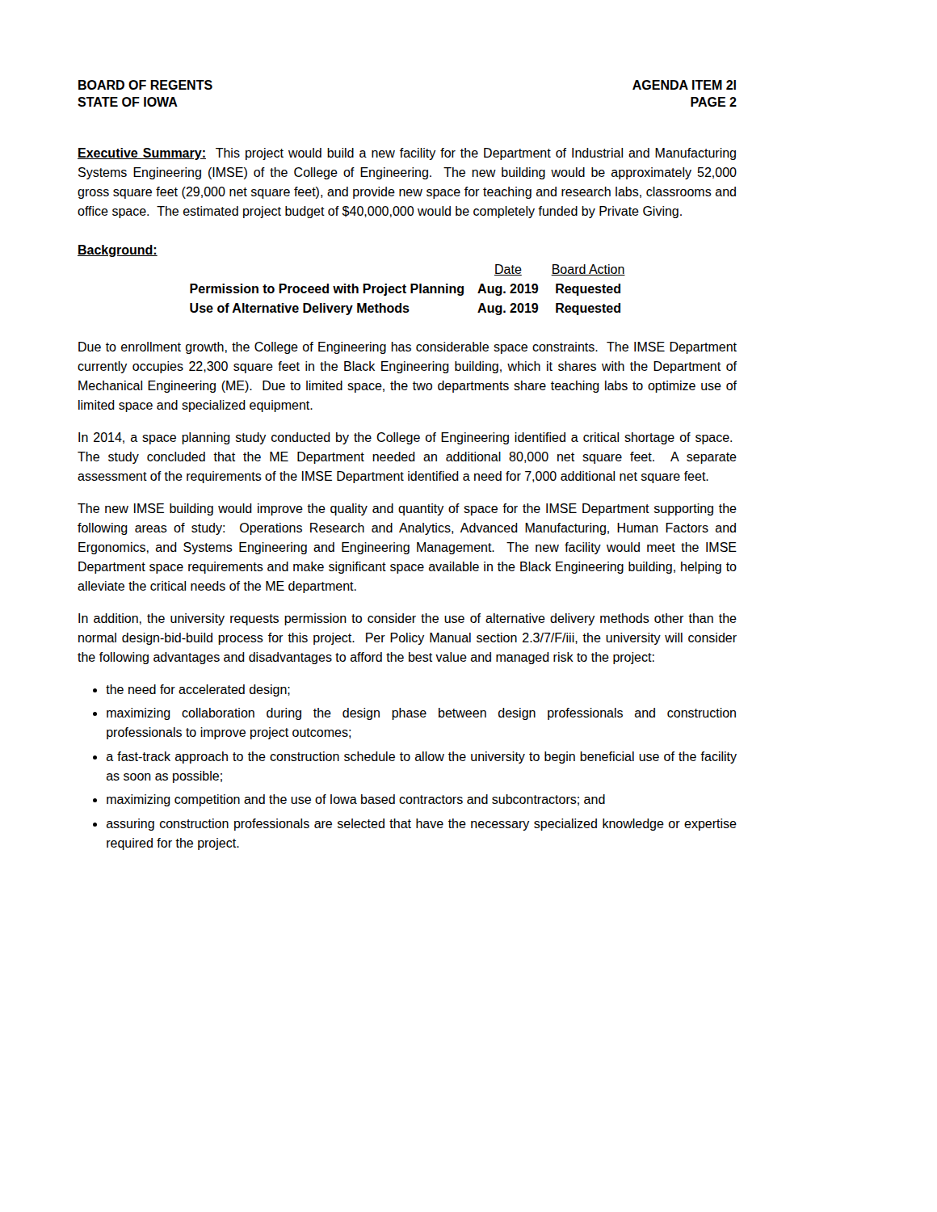BOARD OF REGENTS
STATE OF IOWA
AGENDA ITEM 2l
PAGE 2
Executive Summary: This project would build a new facility for the Department of Industrial and Manufacturing Systems Engineering (IMSE) of the College of Engineering. The new building would be approximately 52,000 gross square feet (29,000 net square feet), and provide new space for teaching and research labs, classrooms and office space. The estimated project budget of $40,000,000 would be completely funded by Private Giving.
Background:
| | Date | Board Action |
| --- | --- | --- |
| Permission to Proceed with Project Planning | Aug. 2019 | Requested |
| Use of Alternative Delivery Methods | Aug. 2019 | Requested |
Due to enrollment growth, the College of Engineering has considerable space constraints. The IMSE Department currently occupies 22,300 square feet in the Black Engineering building, which it shares with the Department of Mechanical Engineering (ME). Due to limited space, the two departments share teaching labs to optimize use of limited space and specialized equipment.
In 2014, a space planning study conducted by the College of Engineering identified a critical shortage of space. The study concluded that the ME Department needed an additional 80,000 net square feet. A separate assessment of the requirements of the IMSE Department identified a need for 7,000 additional net square feet.
The new IMSE building would improve the quality and quantity of space for the IMSE Department supporting the following areas of study: Operations Research and Analytics, Advanced Manufacturing, Human Factors and Ergonomics, and Systems Engineering and Engineering Management. The new facility would meet the IMSE Department space requirements and make significant space available in the Black Engineering building, helping to alleviate the critical needs of the ME department.
In addition, the university requests permission to consider the use of alternative delivery methods other than the normal design-bid-build process for this project. Per Policy Manual section 2.3/7/F/iii, the university will consider the following advantages and disadvantages to afford the best value and managed risk to the project:
the need for accelerated design;
maximizing collaboration during the design phase between design professionals and construction professionals to improve project outcomes;
a fast-track approach to the construction schedule to allow the university to begin beneficial use of the facility as soon as possible;
maximizing competition and the use of Iowa based contractors and subcontractors; and
assuring construction professionals are selected that have the necessary specialized knowledge or expertise required for the project.